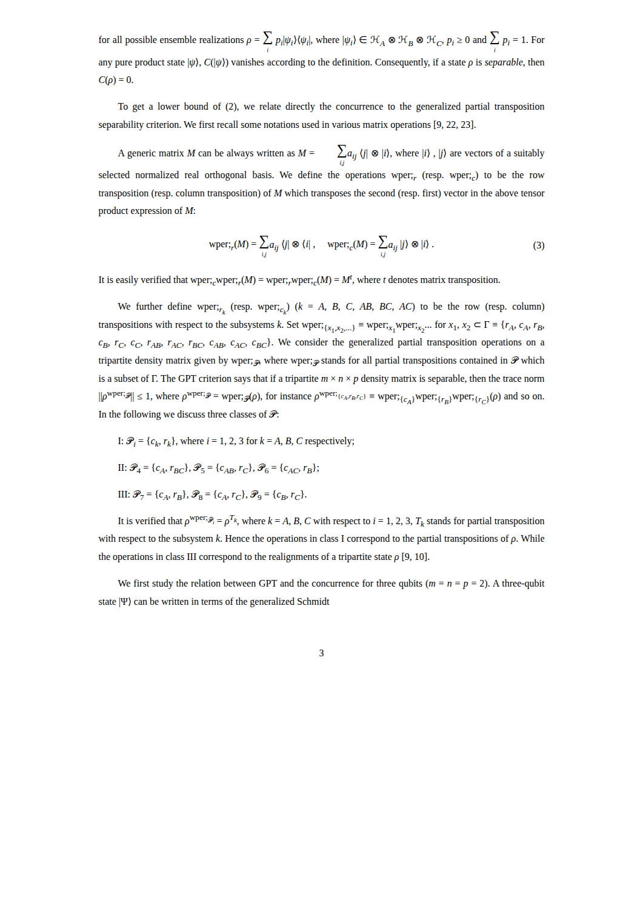for all possible ensemble realizations ρ = ∑i pi|ψi⟩⟨ψi|, where |ψi⟩ ∈ ℋA ⊗ ℋB ⊗ ℋC, pi ≥ 0 and ∑i pi = 1. For any pure product state |ψ⟩, C(|ψ⟩) vanishes according to the definition. Consequently, if a state ρ is separable, then C(ρ) = 0.
To get a lower bound of (2), we relate directly the concurrence to the generalized partial transposition separability criterion. We first recall some notations used in various matrix operations [9, 22, 23].
A generic matrix M can be always written as M = ∑i,j aij ⟨j| ⊗ |i⟩, where |i⟩ , |j⟩ are vectors of a suitably selected normalized real orthogonal basis. We define the operations wper;r (resp. wper;c) to be the row transposition (resp. column transposition) of M which transposes the second (resp. first) vector in the above tensor product expression of M:
wper;r(M) = ∑i,j aij ⟨j| ⊗ ⟨i| , wper;c(M) = ∑i,j aij |j⟩ ⊗ |i⟩ . (3)
It is easily verified that wper;cwper;r(M) = wper;rwper;c(M) = Mt, where t denotes matrix transposition.
We further define wper;rk (resp. wper;ck) (k = A, B, C, AB, BC, AC) to be the row (resp. column) transpositions with respect to the subsystems k. Set wper;{x1,x2,...} ≡ wper;x1wper;x2... for x1, x2 ⊂ Γ ≡ {rA, cA, rB, cB, rC, cC, rAB, rAC, rBC, cAB, cAC, cBC}. We consider the generalized partial transposition operations on a tripartite density matrix given by wper;𝒫, where wper;𝒫 stands for all partial transpositions contained in 𝒫 which is a subset of Γ. The GPT criterion says that if a tripartite m × n × p density matrix is separable, then the trace norm ||ρwper;𝒫|| ≤ 1, where ρwper;𝒫 = wper;𝒫(ρ), for instance ρwper;{cA,rB,rC} ≡ wper;{cA}wper;{rB}wper;{rC}(ρ) and so on. In the following we discuss three classes of 𝒫:
I: 𝒫i = {ck, rk}, where i = 1, 2, 3 for k = A, B, C respectively;
II: 𝒫4 = {cA, rBC}, 𝒫5 = {cAB, rC}, 𝒫6 = {cAC, rB};
III: 𝒫7 = {cA, rB}, 𝒫8 = {cA, rC}, 𝒫9 = {cB, rC}.
It is verified that ρwper;𝒫i = ρTk, where k = A, B, C with respect to i = 1, 2, 3, Tk stands for partial transposition with respect to the subsystem k. Hence the operations in class I correspond to the partial transpositions of ρ. While the operations in class III correspond to the realignments of a tripartite state ρ [9, 10].
We first study the relation between GPT and the concurrence for three qubits (m = n = p = 2). A three-qubit state |Ψ⟩ can be written in terms of the generalized Schmidt
3